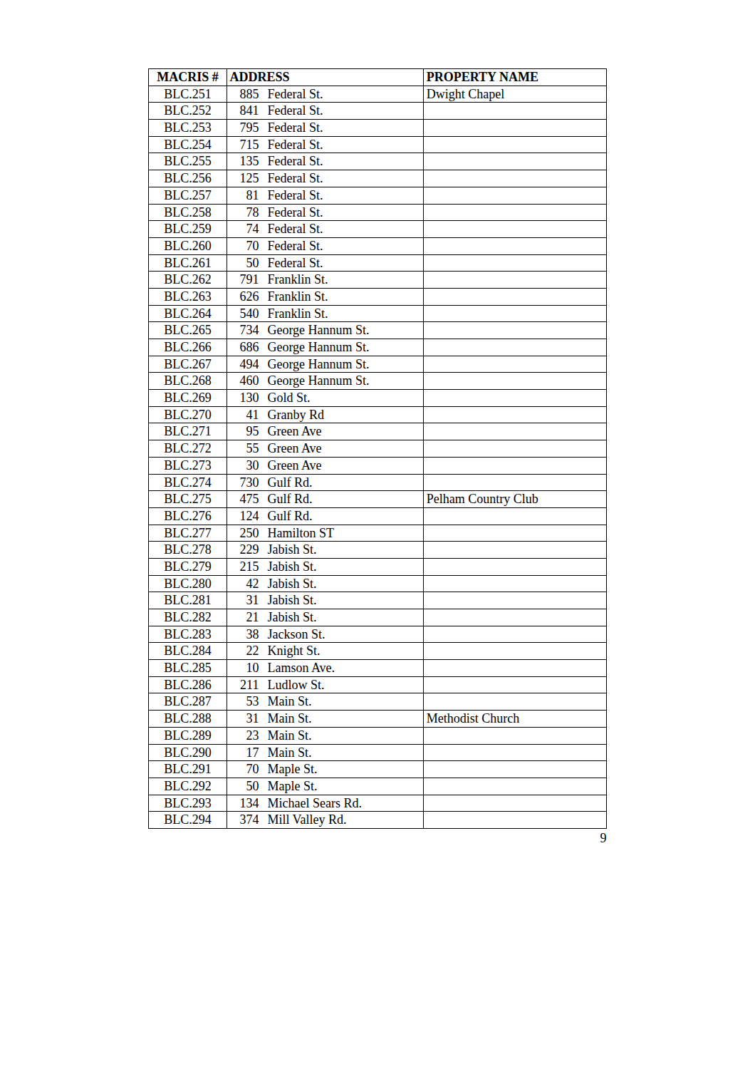| MACRIS # | ADDRESS | PROPERTY NAME |
| --- | --- | --- |
| BLC.251 | 885 | Federal St. | Dwight Chapel |
| BLC.252 | 841 | Federal St. | |
| BLC.253 | 795 | Federal St. | |
| BLC.254 | 715 | Federal St. | |
| BLC.255 | 135 | Federal St. | |
| BLC.256 | 125 | Federal St. | |
| BLC.257 | 81 | Federal St. | |
| BLC.258 | 78 | Federal St. | |
| BLC.259 | 74 | Federal St. | |
| BLC.260 | 70 | Federal St. | |
| BLC.261 | 50 | Federal St. | |
| BLC.262 | 791 | Franklin St. | |
| BLC.263 | 626 | Franklin St. | |
| BLC.264 | 540 | Franklin St. | |
| BLC.265 | 734 | George Hannum St. | |
| BLC.266 | 686 | George Hannum St. | |
| BLC.267 | 494 | George Hannum St. | |
| BLC.268 | 460 | George Hannum St. | |
| BLC.269 | 130 | Gold St. | |
| BLC.270 | 41 | Granby Rd | |
| BLC.271 | 95 | Green Ave | |
| BLC.272 | 55 | Green Ave | |
| BLC.273 | 30 | Green Ave | |
| BLC.274 | 730 | Gulf Rd. | |
| BLC.275 | 475 | Gulf Rd. | Pelham Country Club |
| BLC.276 | 124 | Gulf Rd. | |
| BLC.277 | 250 | Hamilton ST | |
| BLC.278 | 229 | Jabish St. | |
| BLC.279 | 215 | Jabish St. | |
| BLC.280 | 42 | Jabish St. | |
| BLC.281 | 31 | Jabish St. | |
| BLC.282 | 21 | Jabish St. | |
| BLC.283 | 38 | Jackson St. | |
| BLC.284 | 22 | Knight St. | |
| BLC.285 | 10 | Lamson Ave. | |
| BLC.286 | 211 | Ludlow St. | |
| BLC.287 | 53 | Main St. | |
| BLC.288 | 31 | Main St. | Methodist Church |
| BLC.289 | 23 | Main St. | |
| BLC.290 | 17 | Main St. | |
| BLC.291 | 70 | Maple St. | |
| BLC.292 | 50 | Maple St. | |
| BLC.293 | 134 | Michael Sears Rd. | |
| BLC.294 | 374 | Mill Valley Rd. | |
9